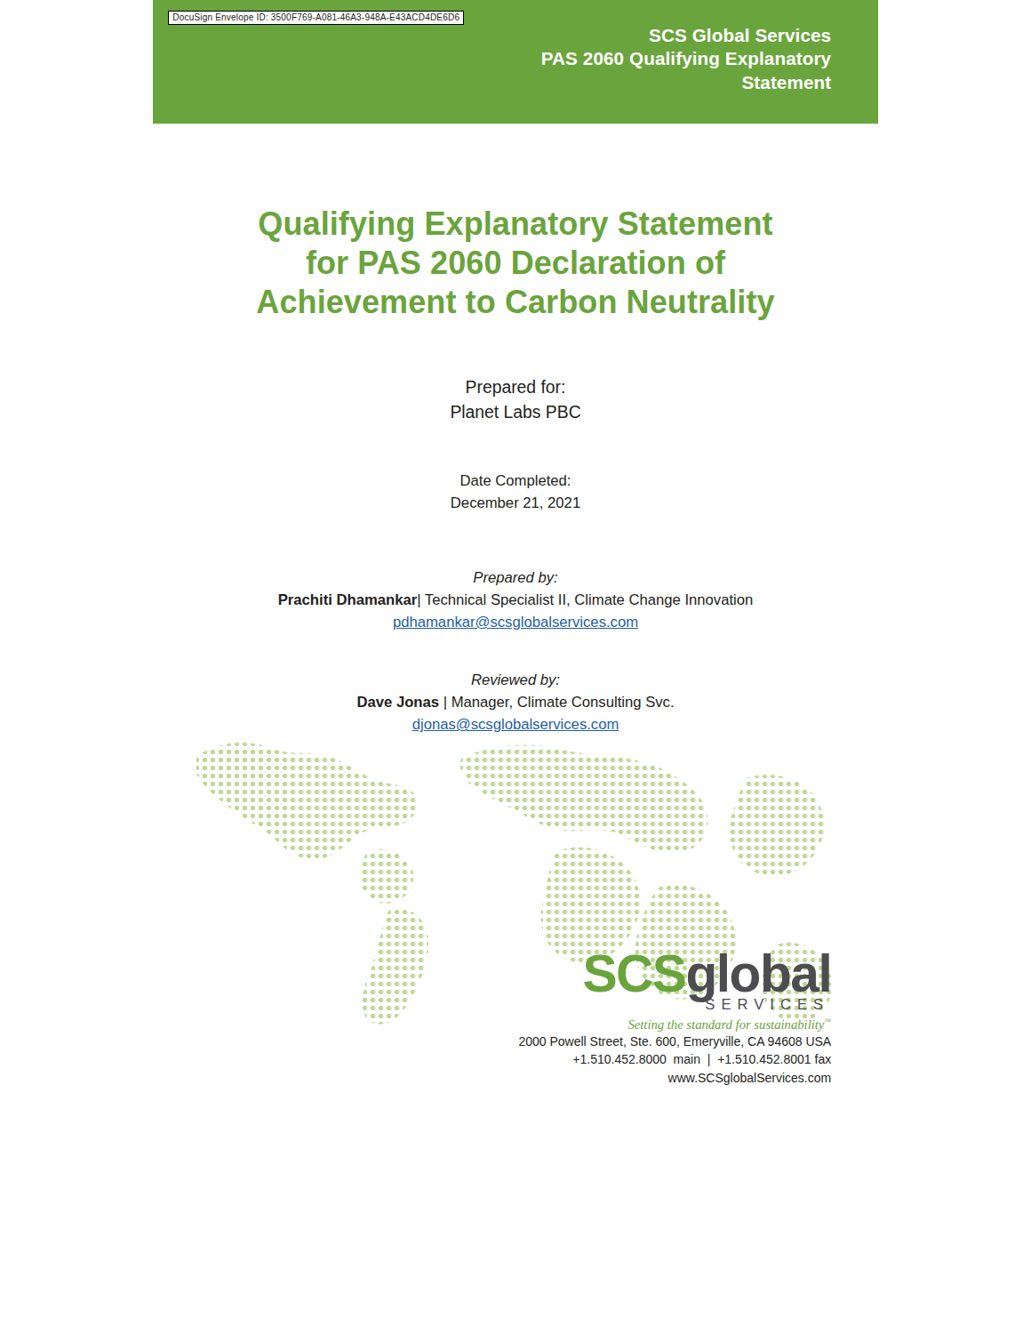DocuSign Envelope ID: 3500F769-A081-46A3-948A-E43ACD4DE6D6
SCS Global Services
PAS 2060 Qualifying Explanatory
Statement
Qualifying Explanatory Statement for PAS 2060 Declaration of Achievement to Carbon Neutrality
Prepared for:
Planet Labs PBC
Date Completed:
December 21, 2021
Prepared by:
Prachiti Dhamankar| Technical Specialist II, Climate Change Innovation
pdhamankar@scsglobalservices.com
Reviewed by:
Dave Jonas | Manager, Climate Consulting Svc.
djonas@scsglobalservices.com
SCS global
SERVICES
Setting the standard for sustainability™
2000 Powell Street, Ste. 600, Emeryville, CA 94608 USA
+1.510.452.8000 main | +1.510.452.8001 fax
www.SCSglobalServices.com